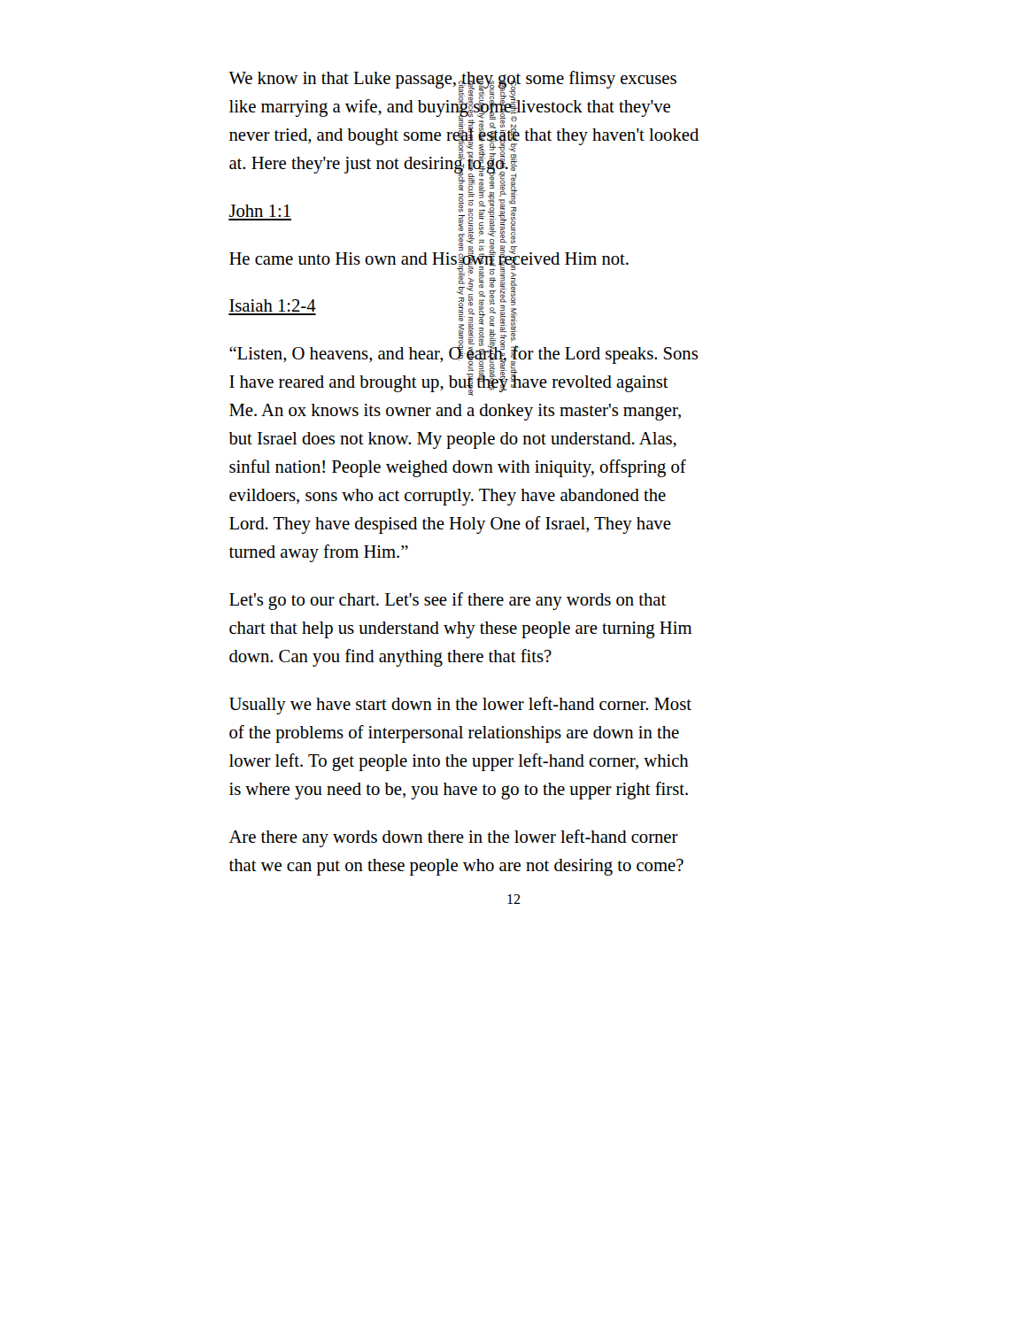Copyright © 2022 by Bible Teaching Resources by Don Anderson Ministries. The author's teacher notes incorporate quoted, paraphrased and summarized material from a variety of sources, all of which have been appropriately credited to the best of our ability. Quotations particularly reside within the realm of fair use. It is the nature of teacher notes to contain references that may prove difficult to accurately attribute. Any use of material without proper citation is unintentional. Teacher notes have been compiled by Ronnie Marroquin.
We know in that Luke passage, they got some flimsy excuses like marrying a wife, and buying some livestock that they've never tried, and bought some real estate that they haven't looked at. Here they're just not desiring to go.
John 1:1
He came unto His own and His own received Him not.
Isaiah 1:2-4
“Listen, O heavens, and hear, O earth, for the Lord speaks. Sons I have reared and brought up, but they have revolted against Me. An ox knows its owner and a donkey its master's manger, but Israel does not know. My people do not understand. Alas, sinful nation! People weighed down with iniquity, offspring of evildoers, sons who act corruptly. They have abandoned the Lord. They have despised the Holy One of Israel, They have turned away from Him.”
Let's go to our chart. Let's see if there are any words on that chart that help us understand why these people are turning Him down. Can you find anything there that fits?
Usually we have start down in the lower left-hand corner. Most of the problems of interpersonal relationships are down in the lower left. To get people into the upper left-hand corner, which is where you need to be, you have to go to the upper right first.
Are there any words down there in the lower left-hand corner that we can put on these people who are not desiring to come?
12